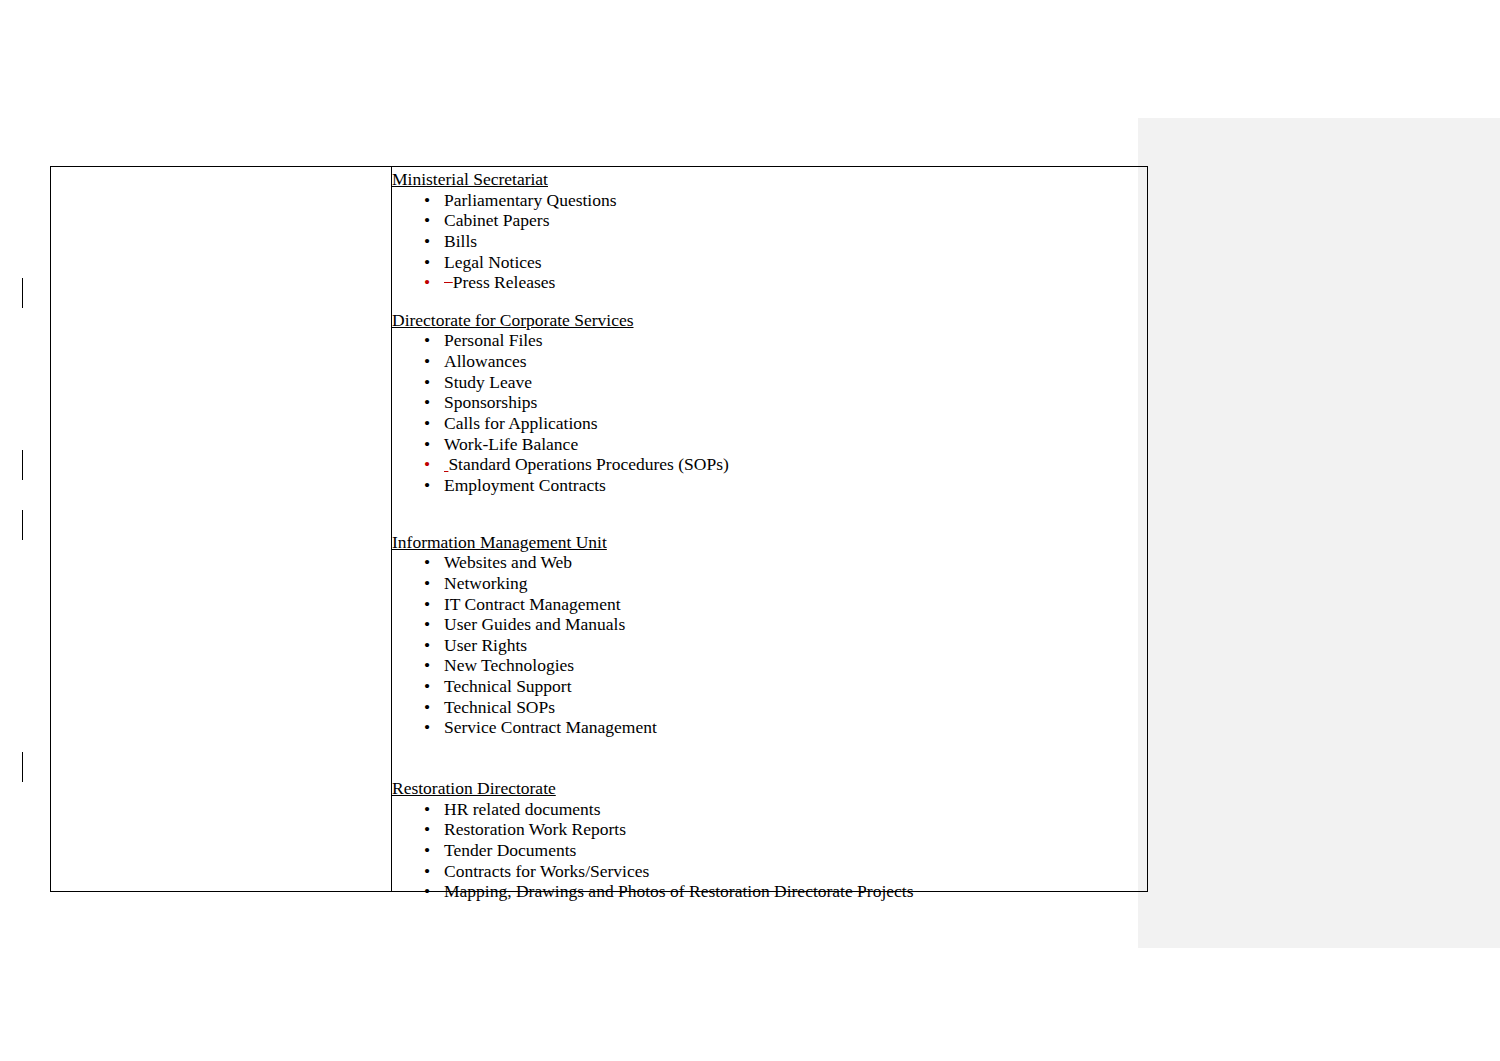Ministerial Secretariat
Parliamentary Questions
Cabinet Papers
Bills
Legal Notices
Press Releases
Directorate for Corporate Services
Personal Files
Allowances
Study Leave
Sponsorships
Calls for Applications
Work-Life Balance
Standard Operations Procedures (SOPs)
Employment Contracts
Information Management Unit
Websites and Web
Networking
IT Contract Management
User Guides and Manuals
User Rights
New Technologies
Technical Support
Technical SOPs
Service Contract Management
Restoration Directorate
HR related documents
Restoration Work Reports
Tender Documents
Contracts for Works/Services
Mapping, Drawings and Photos of Restoration Directorate Projects